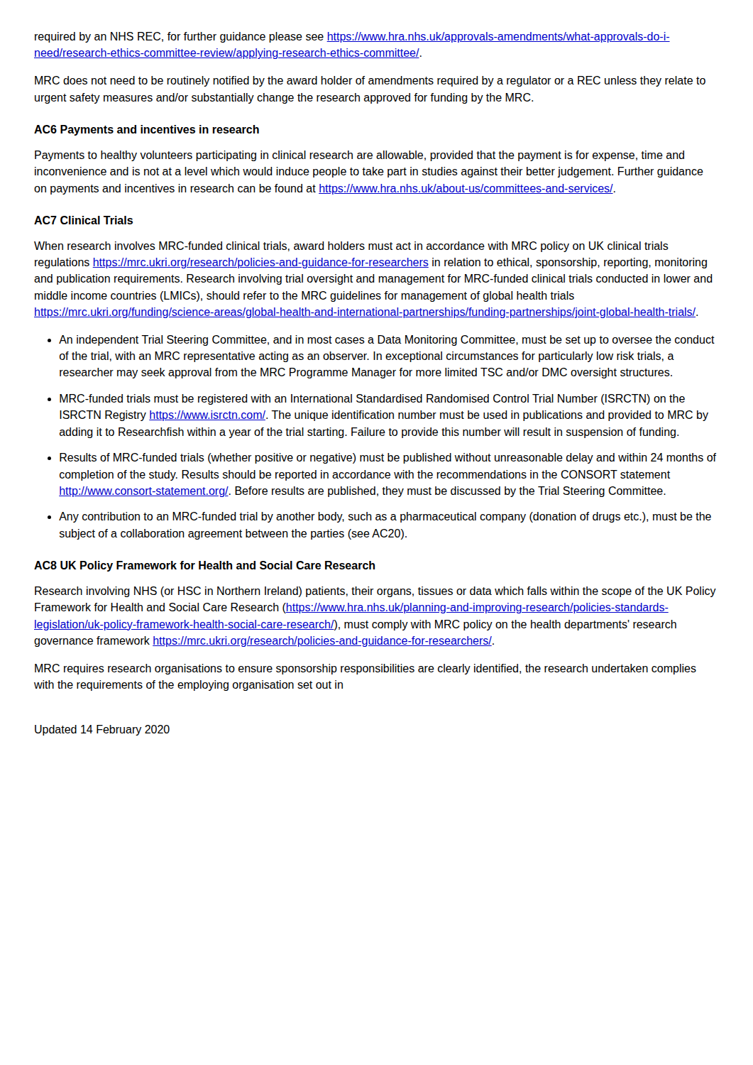required by an NHS REC, for further guidance please see https://www.hra.nhs.uk/approvals-amendments/what-approvals-do-i-need/research-ethics-committee-review/applying-research-ethics-committee/.
MRC does not need to be routinely notified by the award holder of amendments required by a regulator or a REC unless they relate to urgent safety measures and/or substantially change the research approved for funding by the MRC.
AC6 Payments and incentives in research
Payments to healthy volunteers participating in clinical research are allowable, provided that the payment is for expense, time and inconvenience and is not at a level which would induce people to take part in studies against their better judgement. Further guidance on payments and incentives in research can be found at https://www.hra.nhs.uk/about-us/committees-and-services/.
AC7 Clinical Trials
When research involves MRC-funded clinical trials, award holders must act in accordance with MRC policy on UK clinical trials regulations https://mrc.ukri.org/research/policies-and-guidance-for-researchers in relation to ethical, sponsorship, reporting, monitoring and publication requirements. Research involving trial oversight and management for MRC-funded clinical trials conducted in lower and middle income countries (LMICs), should refer to the MRC guidelines for management of global health trials https://mrc.ukri.org/funding/science-areas/global-health-and-international-partnerships/funding-partnerships/joint-global-health-trials/.
An independent Trial Steering Committee, and in most cases a Data Monitoring Committee, must be set up to oversee the conduct of the trial, with an MRC representative acting as an observer. In exceptional circumstances for particularly low risk trials, a researcher may seek approval from the MRC Programme Manager for more limited TSC and/or DMC oversight structures.
MRC-funded trials must be registered with an International Standardised Randomised Control Trial Number (ISRCTN) on the ISRCTN Registry https://www.isrctn.com/. The unique identification number must be used in publications and provided to MRC by adding it to Researchfish within a year of the trial starting. Failure to provide this number will result in suspension of funding.
Results of MRC-funded trials (whether positive or negative) must be published without unreasonable delay and within 24 months of completion of the study. Results should be reported in accordance with the recommendations in the CONSORT statement http://www.consort-statement.org/. Before results are published, they must be discussed by the Trial Steering Committee.
Any contribution to an MRC-funded trial by another body, such as a pharmaceutical company (donation of drugs etc.), must be the subject of a collaboration agreement between the parties (see AC20).
AC8 UK Policy Framework for Health and Social Care Research
Research involving NHS (or HSC in Northern Ireland) patients, their organs, tissues or data which falls within the scope of the UK Policy Framework for Health and Social Care Research (https://www.hra.nhs.uk/planning-and-improving-research/policies-standards-legislation/uk-policy-framework-health-social-care-research/), must comply with MRC policy on the health departments' research governance framework https://mrc.ukri.org/research/policies-and-guidance-for-researchers/.
MRC requires research organisations to ensure sponsorship responsibilities are clearly identified, the research undertaken complies with the requirements of the employing organisation set out in
Updated 14 February 2020